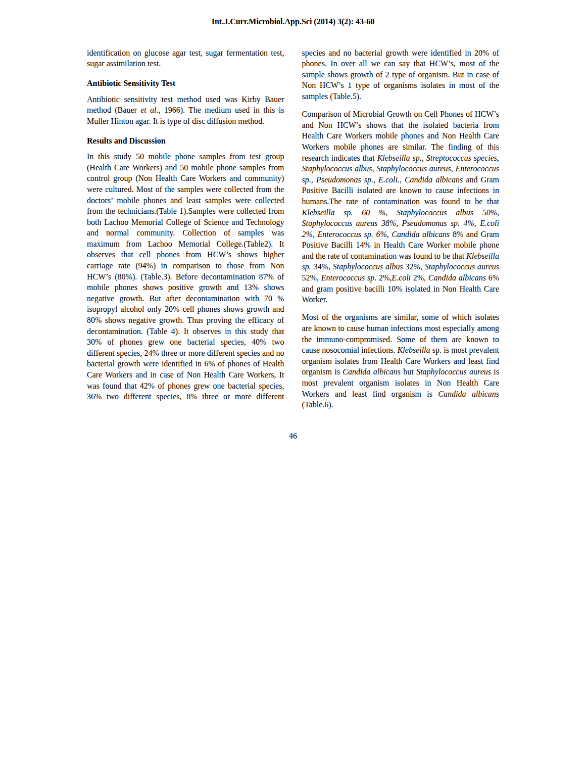Int.J.Curr.Microbiol.App.Sci (2014) 3(2): 43-60
identification on glucose agar test, sugar fermentation test, sugar assimilation test.
Antibiotic Sensitivity Test
Antibiotic sensitivity test method used was Kirby Bauer method (Bauer et al., 1966). The medium used in this is Muller Hinton agar. It is type of disc diffusion method.
Results and Discussion
In this study 50 mobile phone samples from test group (Health Care Workers) and 50 mobile phone samples from control group (Non Health Care Workers and community) were cultured. Most of the samples were collected from the doctors’ mobile phones and least samples were collected from the technicians.(Table 1).Samples were collected from both Lachoo Memorial College of Science and Technology and normal community. Collection of samples was maximum from Lachoo Memorial College.(Table2). It observes that cell phones from HCW’s shows higher carriage rate (94%) in comparison to those from Non HCW’s (80%). (Table.3). Before decontamination 87% of mobile phones shows positive growth and 13% shows negative growth. But after decontamination with 70 % isopropyl alcohol only 20% cell phones shows growth and 80% shows negative growth. Thus proving the efficacy of decontamination. (Table 4). It observes in this study that 30% of phones grew one bacterial species, 40% two different species, 24% three or more different species and no bacterial growth were identified in 6% of phones of Health Care Workers and in case of Non Health Care Workers, It was found that 42% of phones grew one bacterial species, 36% two different species, 8% three or more different species and no bacterial growth were identified in 20% of phones. In over all we can say that HCW’s, most of the sample shows growth of 2 type of organism. But in case of Non HCW’s 1 type of organisms isolates in most of the samples (Table.5).
Comparison of Microbial Growth on Cell Phones of HCW’s and Non HCW’s shows that the isolated bacteria from Health Care Workers mobile phones and Non Health Care Workers mobile phones are similar. The finding of this research indicates that Klebseilla sp., Streptococcus species, Staphylococcus albus, Staphylococcus aureus, Enterococcus sp., Pseudomonas sp., E.coli., Candida albicans and Gram Positive Bacilli isolated are known to cause infections in humans.The rate of contamination was found to be that Klebseilla sp. 60 %, Staphylococcus albus 50%, Staphylococcus aureus 38%, Pseudomonas sp. 4%, E.coli 2%, Enterococcus sp. 6%, Candida albicans 8% and Gram Positive Bacilli 14% in Health Care Worker mobile phone and the rate of contamination was found to be that Klebseilla sp. 34%, Staphylococcus albus 32%, Staphylococcus aureus 52%, Enterococcus sp. 2%,E.coli 2%, Candida albicans 6% and gram positive bacilli 10% isolated in Non Health Care Worker.
Most of the organisms are similar, some of which isolates are known to cause human infections most especially among the immuno-compromised. Some of them are known to cause nosocomial infections. Klebseilla sp. is most prevalent organism isolates from Health Care Workers and least find organism is Candida albicans but Staphylococcus aureus is most prevalent organism isolates in Non Health Care Workers and least find organism is Candida albicans (Table.6).
46